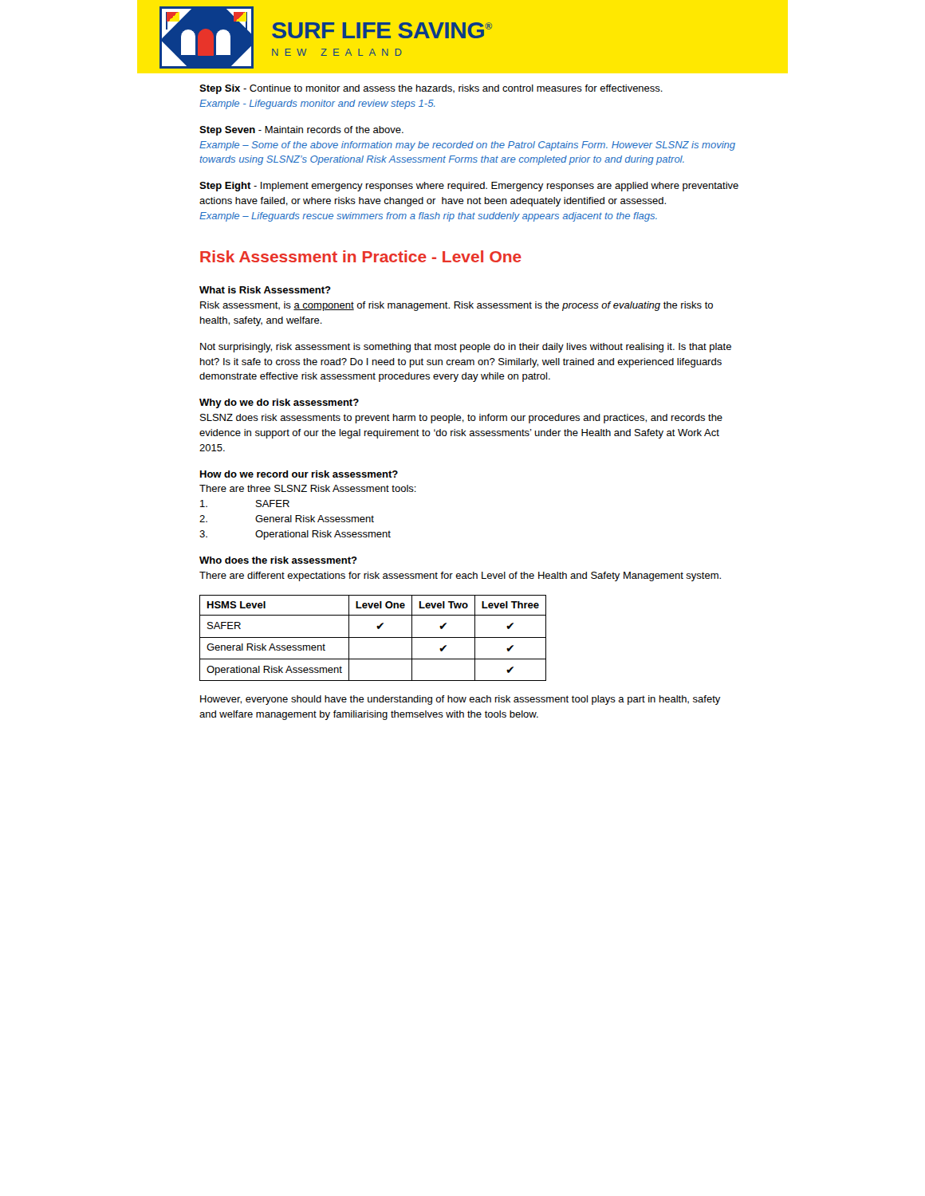SURF LIFE SAVING®
NEW ZEALAND
Step Six - Continue to monitor and assess the hazards, risks and control measures for effectiveness.
Example - Lifeguards monitor and review steps 1-5.
Step Seven - Maintain records of the above.
Example – Some of the above information may be recorded on the Patrol Captains Form. However SLSNZ is moving towards using SLSNZ’s Operational Risk Assessment Forms that are completed prior to and during patrol.
Step Eight - Implement emergency responses where required. Emergency responses are applied where preventative actions have failed, or where risks have changed or have not been adequately identified or assessed.
Example – Lifeguards rescue swimmers from a flash rip that suddenly appears adjacent to the flags.
Risk Assessment in Practice - Level One
What is Risk Assessment?
Risk assessment, is a component of risk management. Risk assessment is the process of evaluating the risks to health, safety, and welfare.
Not surprisingly, risk assessment is something that most people do in their daily lives without realising it. Is that plate hot? Is it safe to cross the road? Do I need to put sun cream on? Similarly, well trained and experienced lifeguards demonstrate effective risk assessment procedures every day while on patrol.
Why do we do risk assessment?
SLSNZ does risk assessments to prevent harm to people, to inform our procedures and practices, and records the evidence in support of our the legal requirement to ‘do risk assessments’ under the Health and Safety at Work Act 2015.
How do we record our risk assessment?
There are three SLSNZ Risk Assessment tools:
1. SAFER
2. General Risk Assessment
3. Operational Risk Assessment
Who does the risk assessment?
There are different expectations for risk assessment for each Level of the Health and Safety Management system.
| HSMS Level | Level One | Level Two | Level Three |
| --- | --- | --- | --- |
| SAFER | ✔ | ✔ | ✔ |
| General Risk Assessment | | ✔ | ✔ |
| Operational Risk Assessment | | | ✔ |
However, everyone should have the understanding of how each risk assessment tool plays a part in health, safety and welfare management by familiarising themselves with the tools below.